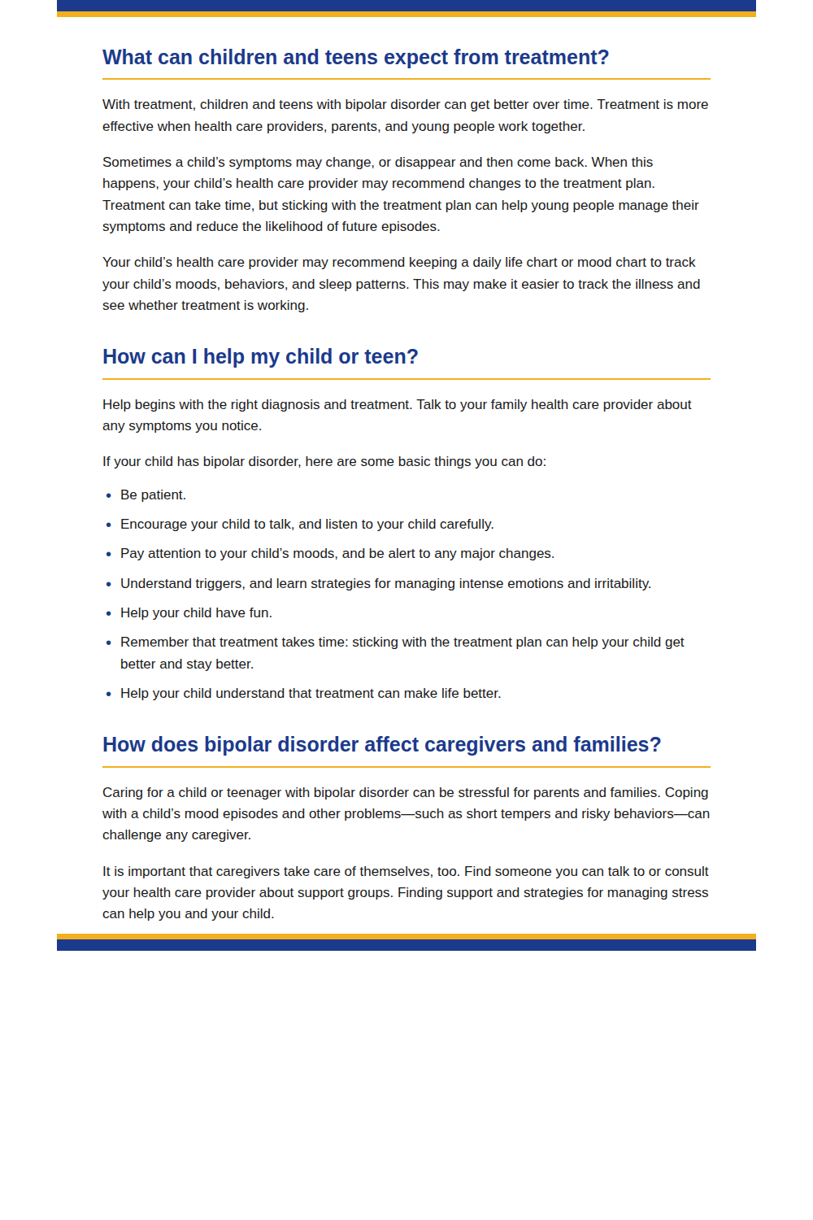What can children and teens expect from treatment?
With treatment, children and teens with bipolar disorder can get better over time. Treatment is more effective when health care providers, parents, and young people work together.
Sometimes a child’s symptoms may change, or disappear and then come back. When this happens, your child’s health care provider may recommend changes to the treatment plan. Treatment can take time, but sticking with the treatment plan can help young people manage their symptoms and reduce the likelihood of future episodes.
Your child’s health care provider may recommend keeping a daily life chart or mood chart to track your child’s moods, behaviors, and sleep patterns. This may make it easier to track the illness and see whether treatment is working.
How can I help my child or teen?
Help begins with the right diagnosis and treatment. Talk to your family health care provider about any symptoms you notice.
If your child has bipolar disorder, here are some basic things you can do:
Be patient.
Encourage your child to talk, and listen to your child carefully.
Pay attention to your child’s moods, and be alert to any major changes.
Understand triggers, and learn strategies for managing intense emotions and irritability.
Help your child have fun.
Remember that treatment takes time: sticking with the treatment plan can help your child get better and stay better.
Help your child understand that treatment can make life better.
How does bipolar disorder affect caregivers and families?
Caring for a child or teenager with bipolar disorder can be stressful for parents and families. Coping with a child’s mood episodes and other problems—such as short tempers and risky behaviors—can challenge any caregiver.
It is important that caregivers take care of themselves, too. Find someone you can talk to or consult your health care provider about support groups. Finding support and strategies for managing stress can help you and your child.